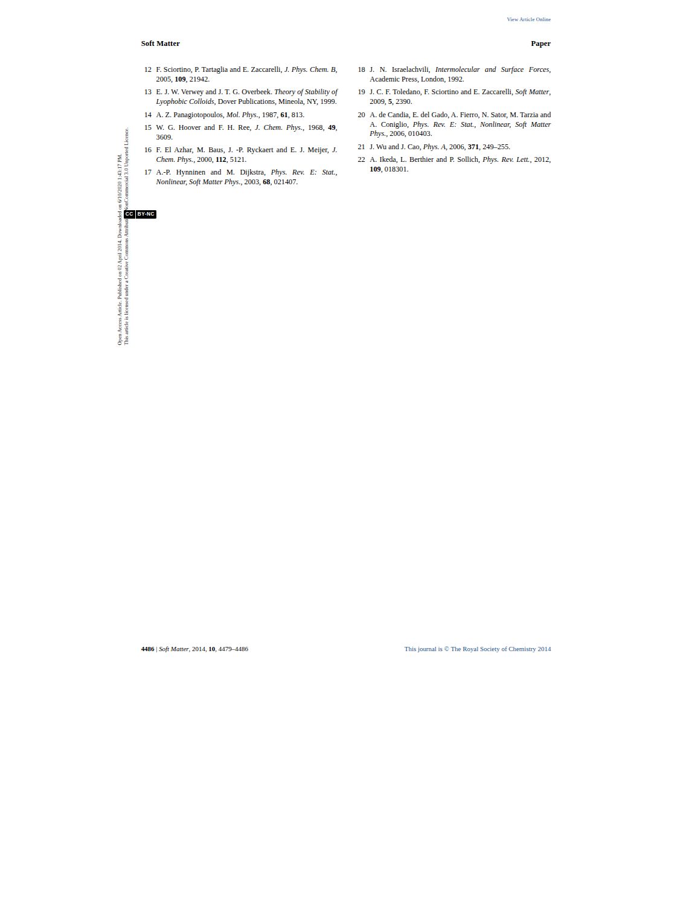View Article Online
Soft Matter Paper
Open Access Article. Published on 02 April 2014. Downloaded on 6/10/2020 1:43:17 PM. This article is licensed under a Creative Commons Attribution-NonCommercial 3.0 Unported Licence.
CC BY-NC
12 F. Sciortino, P. Tartaglia and E. Zaccarelli, J. Phys. Chem. B, 2005, 109, 21942.
13 E. J. W. Verwey and J. T. G. Overbeek. Theory of Stability of Lyophobic Colloids, Dover Publications, Mineola, NY, 1999.
14 A. Z. Panagiotopoulos, Mol. Phys., 1987, 61, 813.
15 W. G. Hoover and F. H. Ree, J. Chem. Phys., 1968, 49, 3609.
16 F. El Azhar, M. Baus, J. -P. Ryckaert and E. J. Meijer, J. Chem. Phys., 2000, 112, 5121.
17 A.-P. Hynninen and M. Dijkstra, Phys. Rev. E: Stat., Nonlinear, Soft Matter Phys., 2003, 68, 021407.
18 J. N. Israelachvili, Intermolecular and Surface Forces, Academic Press, London, 1992.
19 J. C. F. Toledano, F. Sciortino and E. Zaccarelli, Soft Matter, 2009, 5, 2390.
20 A. de Candia, E. del Gado, A. Fierro, N. Sator, M. Tarzia and A. Coniglio, Phys. Rev. E: Stat., Nonlinear, Soft Matter Phys., 2006, 010403.
21 J. Wu and J. Cao, Phys. A, 2006, 371, 249–255.
22 A. Ikeda, L. Berthier and P. Sollich, Phys. Rev. Lett., 2012, 109, 018301.
4486 | Soft Matter, 2014, 10, 4479–4486
This journal is © The Royal Society of Chemistry 2014